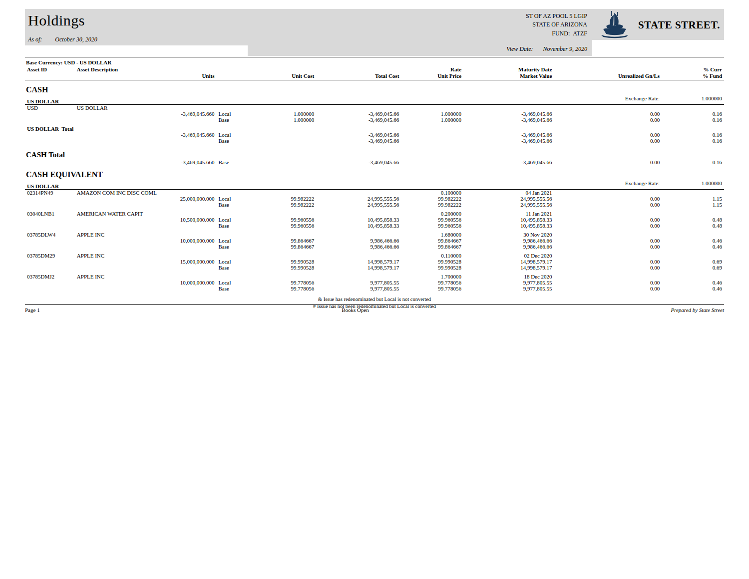Holdings
As of: October 30, 2020
ST OF AZ POOL 5 LGIP
STATE OF ARIZONA
FUND: ATZF
View Date: November 9, 2020
STATE STREET.
Base Currency: USD - US DOLLAR
| Asset ID | Asset Description | | | | Rate | Maturity Date | | % Curr |
| --- | --- | --- | --- | --- | --- | --- | --- | --- |
| | Units | | Unit Cost | Total Cost | Unit Price | Market Value | Unrealized Gn/Ls | % Fund |
CASH
| US DOLLAR | | | | | | | Exchange Rate: | 1.000000 |
| USD | US DOLLAR | | | | | | | |
| | -3,469,045.660 | Local | 1.000000 | -3,469,045.66 | 1.000000 | -3,469,045.66 | 0.00 | 0.16 |
| | | Base | 1.000000 | -3,469,045.66 | 1.000000 | -3,469,045.66 | 0.00 | 0.16 |
| US DOLLAR Total | | | | | | | |
| | -3,469,045.660 | Local | | -3,469,045.66 | | -3,469,045.66 | 0.00 | 0.16 |
| | | Base | | -3,469,045.66 | | -3,469,045.66 | 0.00 | 0.16 |
CASH Total
| | -3,469,045.660 | Base | | -3,469,045.66 | | -3,469,045.66 | 0.00 | 0.16 |
CASH EQUIVALENT
| US DOLLAR | | | | | | | Exchange Rate: | 1.000000 |
| 02314PN49 | AMAZON COM INC DISC COML | | | | 0.100000 | 04 Jan 2021 | | |
| | 25,000,000.000 | Local | 99.982222 | 24,995,555.56 | 99.982222 | 24,995,555.56 | 0.00 | 1.15 |
| | | Base | 99.982222 | 24,995,555.56 | 99.982222 | 24,995,555.56 | 0.00 | 1.15 |
| 03040LNB1 | AMERICAN WATER CAPIT | | | | 0.200000 | 11 Jan 2021 | | |
| | 10,500,000.000 | Local | 99.960556 | 10,495,858.33 | 99.960556 | 10,495,858.33 | 0.00 | 0.48 |
| | | Base | 99.960556 | 10,495,858.33 | 99.960556 | 10,495,858.33 | 0.00 | 0.48 |
| 03785DLW4 | APPLE INC | | | | 1.680000 | 30 Nov 2020 | | |
| | 10,000,000.000 | Local | 99.864667 | 9,986,466.66 | 99.864667 | 9,986,466.66 | 0.00 | 0.46 |
| | | Base | 99.864667 | 9,986,466.66 | 99.864667 | 9,986,466.66 | 0.00 | 0.46 |
| 03785DM29 | APPLE INC | | | | 0.110000 | 02 Dec 2020 | | |
| | 15,000,000.000 | Local | 99.990528 | 14,998,579.17 | 99.990528 | 14,998,579.17 | 0.00 | 0.69 |
| | | Base | 99.990528 | 14,998,579.17 | 99.990528 | 14,998,579.17 | 0.00 | 0.69 |
| 03785DMJ2 | APPLE INC | | | | 1.700000 | 18 Dec 2020 | | |
| | 10,000,000.000 | Local | 99.778056 | 9,977,805.55 | 99.778056 | 9,977,805.55 | 0.00 | 0.46 |
| | | Base | 99.778056 | 9,977,805.55 | 99.778056 | 9,977,805.55 | 0.00 | 0.46 |
Page 1
Books Open
Prepared by State Street
& Issue has redenominated but Local is not converted
# Issue has not been redenominated but Local is converted